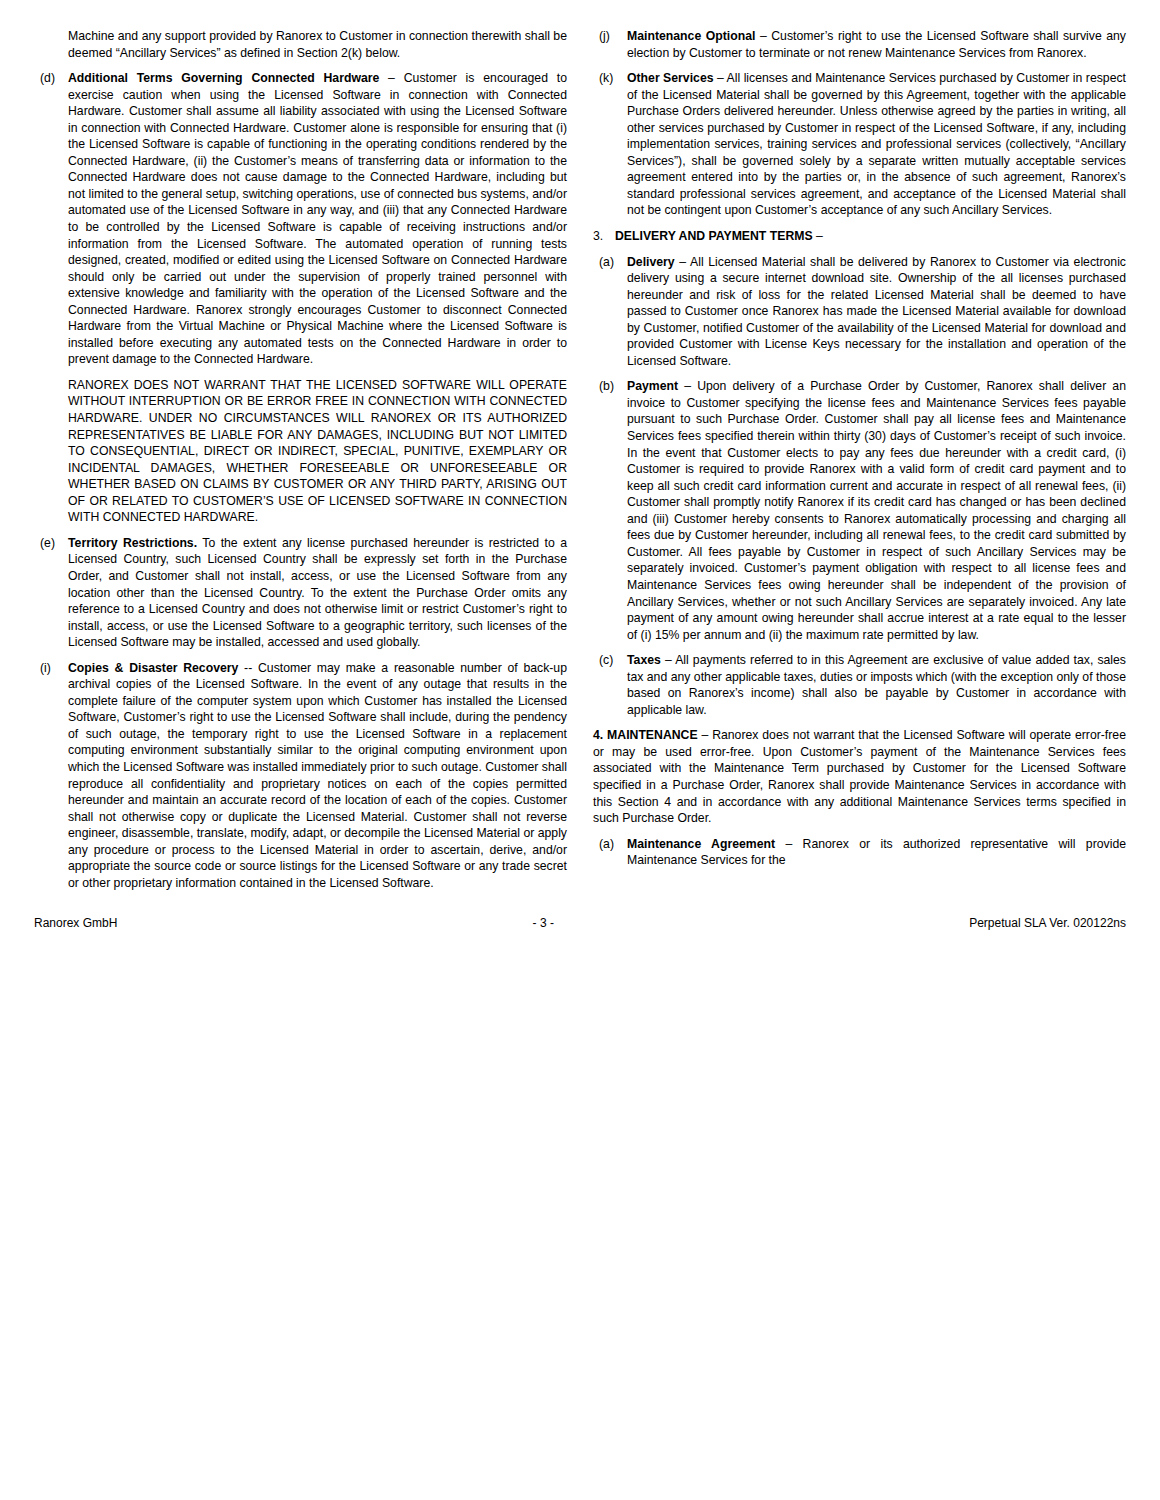Machine and any support provided by Ranorex to Customer in connection therewith shall be deemed “Ancillary Services” as defined in Section 2(k) below.
(d) Additional Terms Governing Connected Hardware – Customer is encouraged to exercise caution when using the Licensed Software in connection with Connected Hardware. Customer shall assume all liability associated with using the Licensed Software in connection with Connected Hardware. Customer alone is responsible for ensuring that (i) the Licensed Software is capable of functioning in the operating conditions rendered by the Connected Hardware, (ii) the Customer’s means of transferring data or information to the Connected Hardware does not cause damage to the Connected Hardware, including but not limited to the general setup, switching operations, use of connected bus systems, and/or automated use of the Licensed Software in any way, and (iii) that any Connected Hardware to be controlled by the Licensed Software is capable of receiving instructions and/or information from the Licensed Software. The automated operation of running tests designed, created, modified or edited using the Licensed Software on Connected Hardware should only be carried out under the supervision of properly trained personnel with extensive knowledge and familiarity with the operation of the Licensed Software and the Connected Hardware. Ranorex strongly encourages Customer to disconnect Connected Hardware from the Virtual Machine or Physical Machine where the Licensed Software is installed before executing any automated tests on the Connected Hardware in order to prevent damage to the Connected Hardware.
Ranorex does not warrant that the Licensed Software will operate without interruption or be error free in connection with Connected Hardware. Under no circumstances will Ranorex or its authorized representatives be liable for any damages, including but not limited to consequential, direct or indirect, special, punitive, exemplary or incidental damages, whether foreseeable or unforeseeable or whether based on claims by Customer or any third party, arising out of or related to Customer’s use of Licensed Software in connection with Connected Hardware.
(e) Territory Restrictions. To the extent any license purchased hereunder is restricted to a Licensed Country, such Licensed Country shall be expressly set forth in the Purchase Order, and Customer shall not install, access, or use the Licensed Software from any location other than the Licensed Country. To the extent the Purchase Order omits any reference to a Licensed Country and does not otherwise limit or restrict Customer’s right to install, access, or use the Licensed Software to a geographic territory, such licenses of the Licensed Software may be installed, accessed and used globally.
(i) Copies & Disaster Recovery -- Customer may make a reasonable number of back-up archival copies of the Licensed Software. In the event of any outage that results in the complete failure of the computer system upon which Customer has installed the Licensed Software, Customer’s right to use the Licensed Software shall include, during the pendency of such outage, the temporary right to use the Licensed Software in a replacement computing environment substantially similar to the original computing environment upon which the Licensed Software was installed immediately prior to such outage. Customer shall reproduce all confidentiality and proprietary notices on each of the copies permitted hereunder and maintain an accurate record of the location of each of the copies. Customer shall not otherwise copy or duplicate the Licensed Material. Customer shall not reverse engineer, disassemble, translate, modify, adapt, or decompile the Licensed Material or apply any procedure or process to the Licensed Material in order to ascertain, derive, and/or appropriate the source code or source listings for the Licensed Software or any trade secret or other proprietary information contained in the Licensed Software.
(j) Maintenance Optional – Customer’s right to use the Licensed Software shall survive any election by Customer to terminate or not renew Maintenance Services from Ranorex.
(k) Other Services – All licenses and Maintenance Services purchased by Customer in respect of the Licensed Material shall be governed by this Agreement, together with the applicable Purchase Orders delivered hereunder. Unless otherwise agreed by the parties in writing, all other services purchased by Customer in respect of the Licensed Software, if any, including implementation services, training services and professional services (collectively, “Ancillary Services”), shall be governed solely by a separate written mutually acceptable services agreement entered into by the parties or, in the absence of such agreement, Ranorex’s standard professional services agreement, and acceptance of the Licensed Material shall not be contingent upon Customer’s acceptance of any such Ancillary Services.
3. DELIVERY AND PAYMENT TERMS –
(a) Delivery – All Licensed Material shall be delivered by Ranorex to Customer via electronic delivery using a secure internet download site. Ownership of the all licenses purchased hereunder and risk of loss for the related Licensed Material shall be deemed to have passed to Customer once Ranorex has made the Licensed Material available for download by Customer, notified Customer of the availability of the Licensed Material for download and provided Customer with License Keys necessary for the installation and operation of the Licensed Software.
(b) Payment – Upon delivery of a Purchase Order by Customer, Ranorex shall deliver an invoice to Customer specifying the license fees and Maintenance Services fees payable pursuant to such Purchase Order. Customer shall pay all license fees and Maintenance Services fees specified therein within thirty (30) days of Customer’s receipt of such invoice. In the event that Customer elects to pay any fees due hereunder with a credit card, (i) Customer is required to provide Ranorex with a valid form of credit card payment and to keep all such credit card information current and accurate in respect of all renewal fees, (ii) Customer shall promptly notify Ranorex if its credit card has changed or has been declined and (iii) Customer hereby consents to Ranorex automatically processing and charging all fees due by Customer hereunder, including all renewal fees, to the credit card submitted by Customer. All fees payable by Customer in respect of such Ancillary Services may be separately invoiced. Customer’s payment obligation with respect to all license fees and Maintenance Services fees owing hereunder shall be independent of the provision of Ancillary Services, whether or not such Ancillary Services are separately invoiced. Any late payment of any amount owing hereunder shall accrue interest at a rate equal to the lesser of (i) 15% per annum and (ii) the maximum rate permitted by law.
(c) Taxes – All payments referred to in this Agreement are exclusive of value added tax, sales tax and any other applicable taxes, duties or imposts which (with the exception only of those based on Ranorex’s income) shall also be payable by Customer in accordance with applicable law.
4. MAINTENANCE – Ranorex does not warrant that the Licensed Software will operate error-free or may be used error-free. Upon Customer’s payment of the Maintenance Services fees associated with the Maintenance Term purchased by Customer for the Licensed Software specified in a Purchase Order, Ranorex shall provide Maintenance Services in accordance with this Section 4 and in accordance with any additional Maintenance Services terms specified in such Purchase Order.
(a) Maintenance Agreement – Ranorex or its authorized representative will provide Maintenance Services for the
Ranorex GmbH - 3 - Perpetual SLA Ver. 020122ns